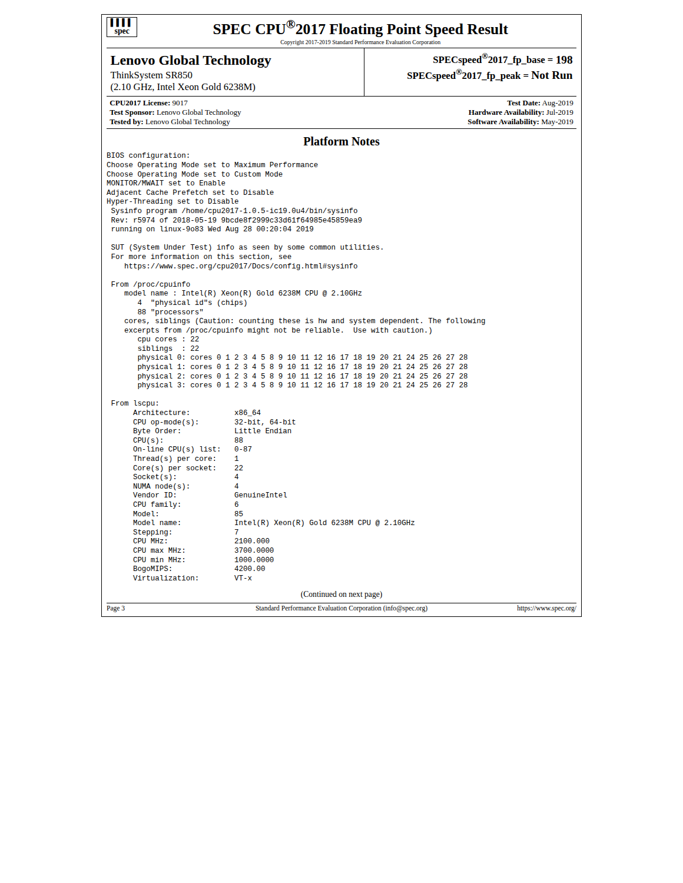▌▌▌▌
spec
SPEC CPU®2017 Floating Point Speed Result
Copyright 2017-2019 Standard Performance Evaluation Corporation
Lenovo Global Technology
ThinkSystem SR850
(2.10 GHz, Intel Xeon Gold 6238M)
SPECspeed®2017_fp_base = 198
SPECspeed®2017_fp_peak = Not Run
CPU2017 License: 9017
Test Sponsor: Lenovo Global Technology
Tested by: Lenovo Global Technology
Test Date: Aug-2019
Hardware Availability: Jul-2019
Software Availability: May-2019
Platform Notes
BIOS configuration:
Choose Operating Mode set to Maximum Performance
Choose Operating Mode set to Custom Mode
MONITOR/MWAIT set to Enable
Adjacent Cache Prefetch set to Disable
Hyper-Threading set to Disable
 Sysinfo program /home/cpu2017-1.0.5-ic19.0u4/bin/sysinfo
 Rev: r5974 of 2018-05-19 9bcde8f2999c33d61f64985e45859ea9
 running on linux-9o83 Wed Aug 28 00:20:04 2019

 SUT (System Under Test) info as seen by some common utilities.
 For more information on this section, see
    https://www.spec.org/cpu2017/Docs/config.html#sysinfo

 From /proc/cpuinfo
    model name : Intel(R) Xeon(R) Gold 6238M CPU @ 2.10GHz
       4  "physical id"s (chips)
       88 "processors"
    cores, siblings (Caution: counting these is hw and system dependent. The following
    excerpts from /proc/cpuinfo might not be reliable.  Use with caution.)
       cpu cores : 22
       siblings  : 22
       physical 0: cores 0 1 2 3 4 5 8 9 10 11 12 16 17 18 19 20 21 24 25 26 27 28
       physical 1: cores 0 1 2 3 4 5 8 9 10 11 12 16 17 18 19 20 21 24 25 26 27 28
       physical 2: cores 0 1 2 3 4 5 8 9 10 11 12 16 17 18 19 20 21 24 25 26 27 28
       physical 3: cores 0 1 2 3 4 5 8 9 10 11 12 16 17 18 19 20 21 24 25 26 27 28

 From lscpu:
      Architecture:          x86_64
      CPU op-mode(s):        32-bit, 64-bit
      Byte Order:            Little Endian
      CPU(s):                88
      On-line CPU(s) list:   0-87
      Thread(s) per core:    1
      Core(s) per socket:    22
      Socket(s):             4
      NUMA node(s):          4
      Vendor ID:             GenuineIntel
      CPU family:            6
      Model:                 85
      Model name:            Intel(R) Xeon(R) Gold 6238M CPU @ 2.10GHz
      Stepping:              7
      CPU MHz:               2100.000
      CPU max MHz:           3700.0000
      CPU min MHz:           1000.0000
      BogoMIPS:              4200.00
      Virtualization:        VT-x
(Continued on next page)
Page 3
Standard Performance Evaluation Corporation (info@spec.org)
https://www.spec.org/